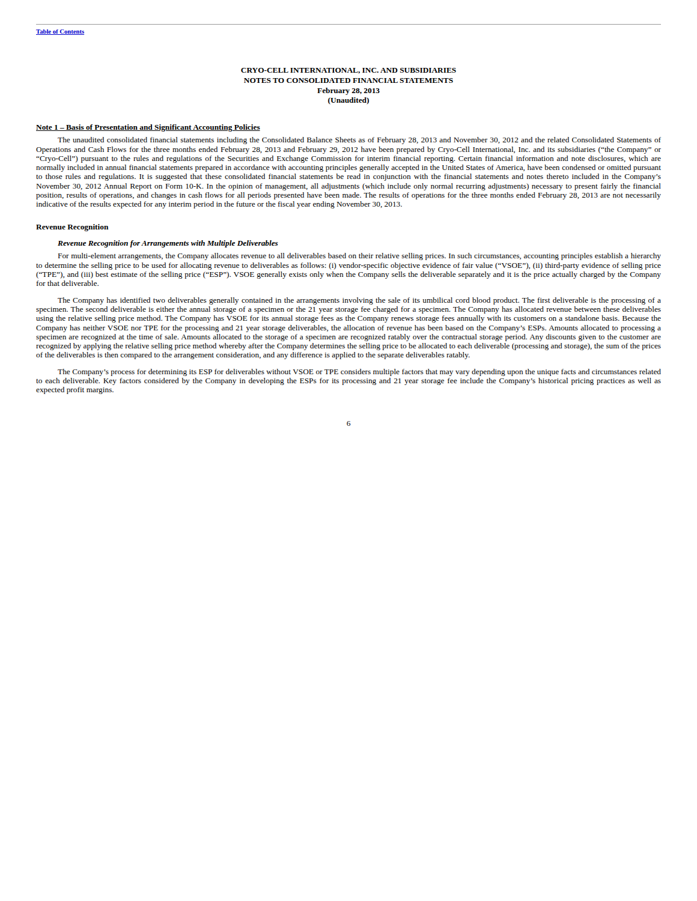Table of Contents
CRYO-CELL INTERNATIONAL, INC. AND SUBSIDIARIES
NOTES TO CONSOLIDATED FINANCIAL STATEMENTS
February 28, 2013
(Unaudited)
Note 1 – Basis of Presentation and Significant Accounting Policies
The unaudited consolidated financial statements including the Consolidated Balance Sheets as of February 28, 2013 and November 30, 2012 and the related Consolidated Statements of Operations and Cash Flows for the three months ended February 28, 2013 and February 29, 2012 have been prepared by Cryo-Cell International, Inc. and its subsidiaries (“the Company” or “Cryo-Cell”) pursuant to the rules and regulations of the Securities and Exchange Commission for interim financial reporting. Certain financial information and note disclosures, which are normally included in annual financial statements prepared in accordance with accounting principles generally accepted in the United States of America, have been condensed or omitted pursuant to those rules and regulations. It is suggested that these consolidated financial statements be read in conjunction with the financial statements and notes thereto included in the Company’s November 30, 2012 Annual Report on Form 10-K. In the opinion of management, all adjustments (which include only normal recurring adjustments) necessary to present fairly the financial position, results of operations, and changes in cash flows for all periods presented have been made. The results of operations for the three months ended February 28, 2013 are not necessarily indicative of the results expected for any interim period in the future or the fiscal year ending November 30, 2013.
Revenue Recognition
Revenue Recognition for Arrangements with Multiple Deliverables
For multi-element arrangements, the Company allocates revenue to all deliverables based on their relative selling prices. In such circumstances, accounting principles establish a hierarchy to determine the selling price to be used for allocating revenue to deliverables as follows: (i) vendor-specific objective evidence of fair value (“VSOE”), (ii) third-party evidence of selling price (“TPE”), and (iii) best estimate of the selling price (“ESP”). VSOE generally exists only when the Company sells the deliverable separately and it is the price actually charged by the Company for that deliverable.
The Company has identified two deliverables generally contained in the arrangements involving the sale of its umbilical cord blood product. The first deliverable is the processing of a specimen. The second deliverable is either the annual storage of a specimen or the 21 year storage fee charged for a specimen. The Company has allocated revenue between these deliverables using the relative selling price method. The Company has VSOE for its annual storage fees as the Company renews storage fees annually with its customers on a standalone basis. Because the Company has neither VSOE nor TPE for the processing and 21 year storage deliverables, the allocation of revenue has been based on the Company’s ESPs. Amounts allocated to processing a specimen are recognized at the time of sale. Amounts allocated to the storage of a specimen are recognized ratably over the contractual storage period. Any discounts given to the customer are recognized by applying the relative selling price method whereby after the Company determines the selling price to be allocated to each deliverable (processing and storage), the sum of the prices of the deliverables is then compared to the arrangement consideration, and any difference is applied to the separate deliverables ratably.
The Company’s process for determining its ESP for deliverables without VSOE or TPE considers multiple factors that may vary depending upon the unique facts and circumstances related to each deliverable. Key factors considered by the Company in developing the ESPs for its processing and 21 year storage fee include the Company’s historical pricing practices as well as expected profit margins.
6